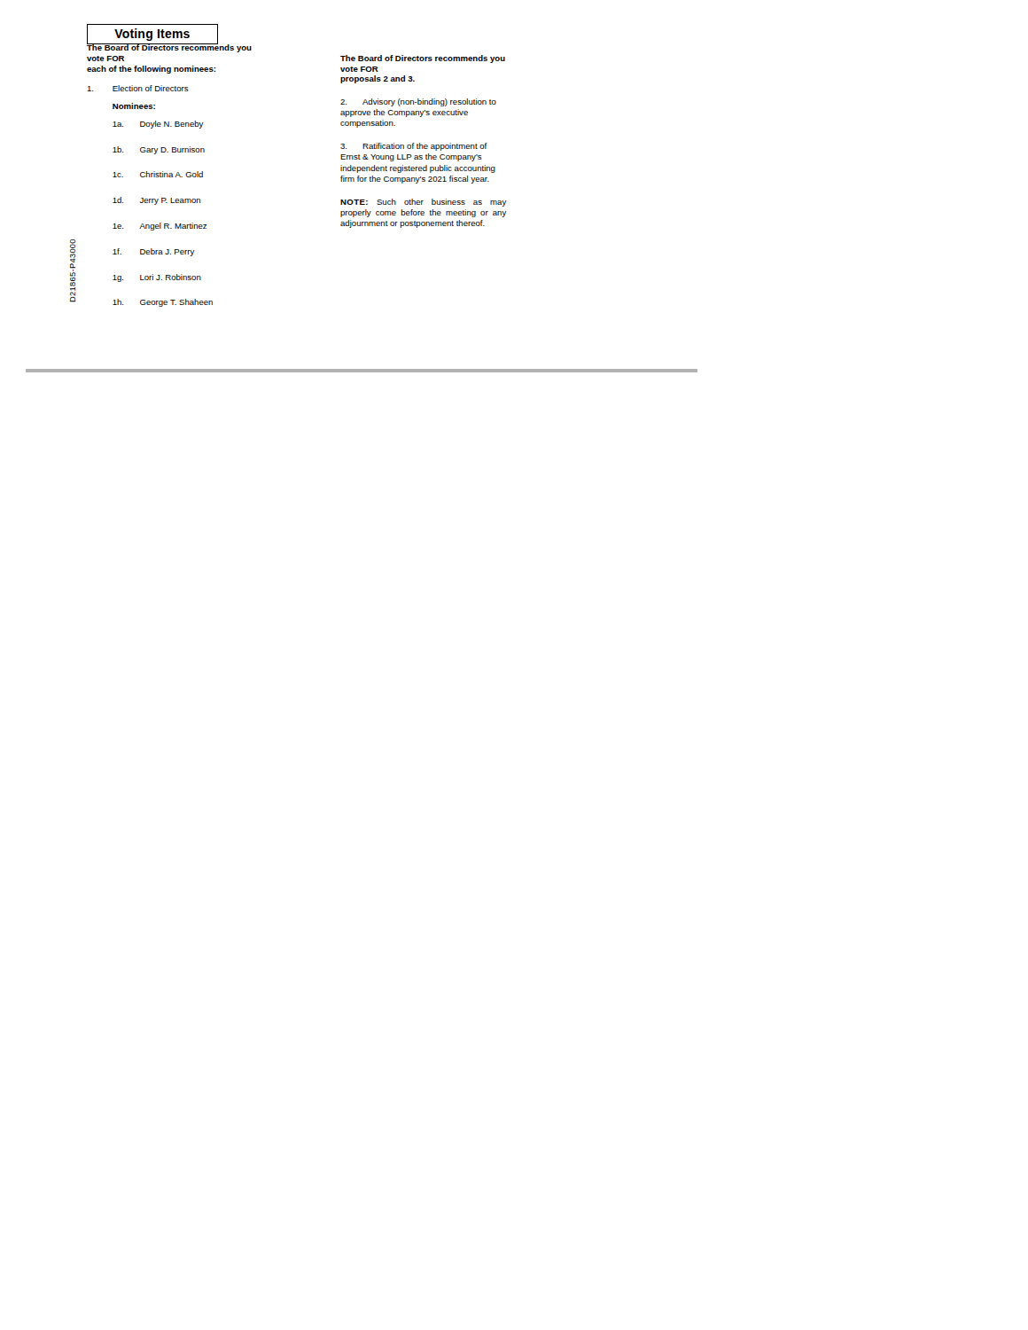Voting Items
The Board of Directors recommends you vote FOR
each of the following nominees:
1. Election of Directors
Nominees:
1a. Doyle N. Beneby
1b. Gary D. Burnison
1c. Christina A. Gold
1d. Jerry P. Leamon
1e. Angel R. Martinez
1f. Debra J. Perry
1g. Lori J. Robinson
1h. George T. Shaheen
The Board of Directors recommends you vote FOR
proposals 2 and 3.
2. Advisory (non-binding) resolution to approve the Company's executive compensation.
3. Ratification of the appointment of Ernst & Young LLP as the Company's independent registered public accounting firm for the Company's 2021 fiscal year.
NOTE: Such other business as may properly come before the meeting or any adjournment or postponement thereof.
D21865-P43000